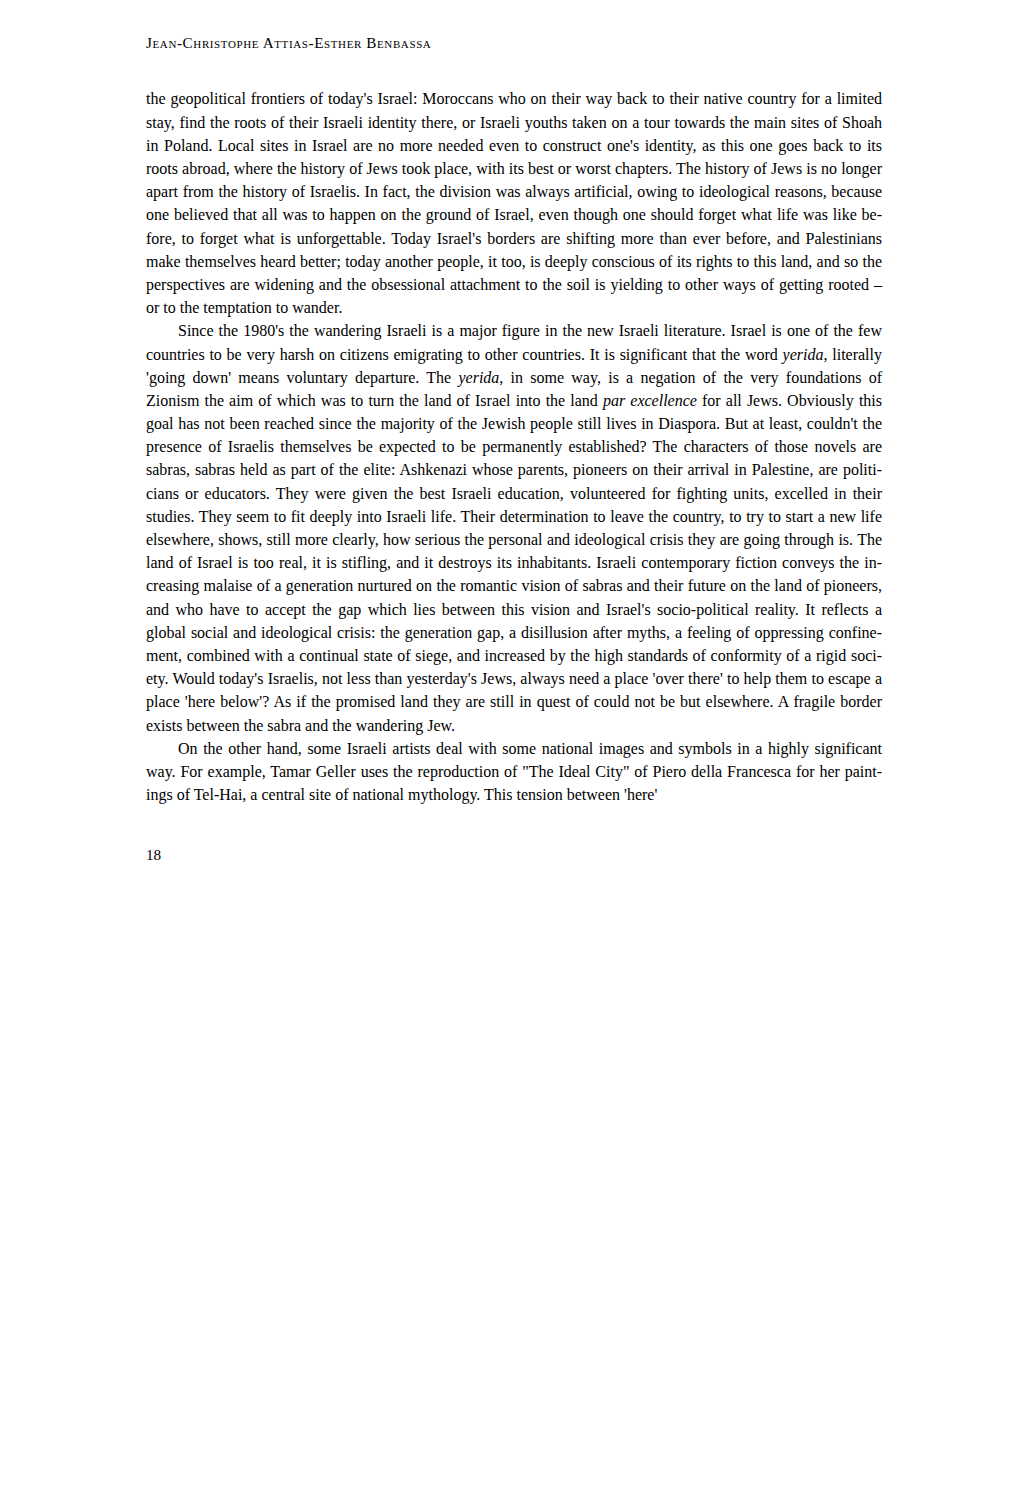Jean-Christophe Attias-Esther Benbassa
the geopolitical frontiers of today's Israel: Moroccans who on their way back to their native country for a limited stay, find the roots of their Israeli identity there, or Israeli youths taken on a tour towards the main sites of Shoah in Poland. Local sites in Israel are no more needed even to construct one's identity, as this one goes back to its roots abroad, where the history of Jews took place, with its best or worst chapters. The history of Jews is no longer apart from the history of Israelis. In fact, the division was always artificial, owing to ideological reasons, because one believed that all was to happen on the ground of Israel, even though one should forget what life was like before, to forget what is unforgettable. Today Israel's borders are shifting more than ever before, and Palestinians make themselves heard better; today another people, it too, is deeply conscious of its rights to this land, and so the perspectives are widening and the obsessional attachment to the soil is yielding to other ways of getting rooted – or to the temptation to wander.
Since the 1980's the wandering Israeli is a major figure in the new Israeli literature. Israel is one of the few countries to be very harsh on citizens emigrating to other countries. It is significant that the word yerida, literally 'going down' means voluntary departure. The yerida, in some way, is a negation of the very foundations of Zionism the aim of which was to turn the land of Israel into the land par excellence for all Jews. Obviously this goal has not been reached since the majority of the Jewish people still lives in Diaspora. But at least, couldn't the presence of Israelis themselves be expected to be permanently established? The characters of those novels are sabras, sabras held as part of the elite: Ashkenazi whose parents, pioneers on their arrival in Palestine, are politicians or educators. They were given the best Israeli education, volunteered for fighting units, excelled in their studies. They seem to fit deeply into Israeli life. Their determination to leave the country, to try to start a new life elsewhere, shows, still more clearly, how serious the personal and ideological crisis they are going through is. The land of Israel is too real, it is stifling, and it destroys its inhabitants. Israeli contemporary fiction conveys the increasing malaise of a generation nurtured on the romantic vision of sabras and their future on the land of pioneers, and who have to accept the gap which lies between this vision and Israel's socio-political reality. It reflects a global social and ideological crisis: the generation gap, a disillusion after myths, a feeling of oppressing confinement, combined with a continual state of siege, and increased by the high standards of conformity of a rigid society. Would today's Israelis, not less than yesterday's Jews, always need a place 'over there' to help them to escape a place 'here below'? As if the promised land they are still in quest of could not be but elsewhere. A fragile border exists between the sabra and the wandering Jew.
On the other hand, some Israeli artists deal with some national images and symbols in a highly significant way. For example, Tamar Geller uses the reproduction of "The Ideal City" of Piero della Francesca for her paintings of Tel-Hai, a central site of national mythology. This tension between 'here'
18